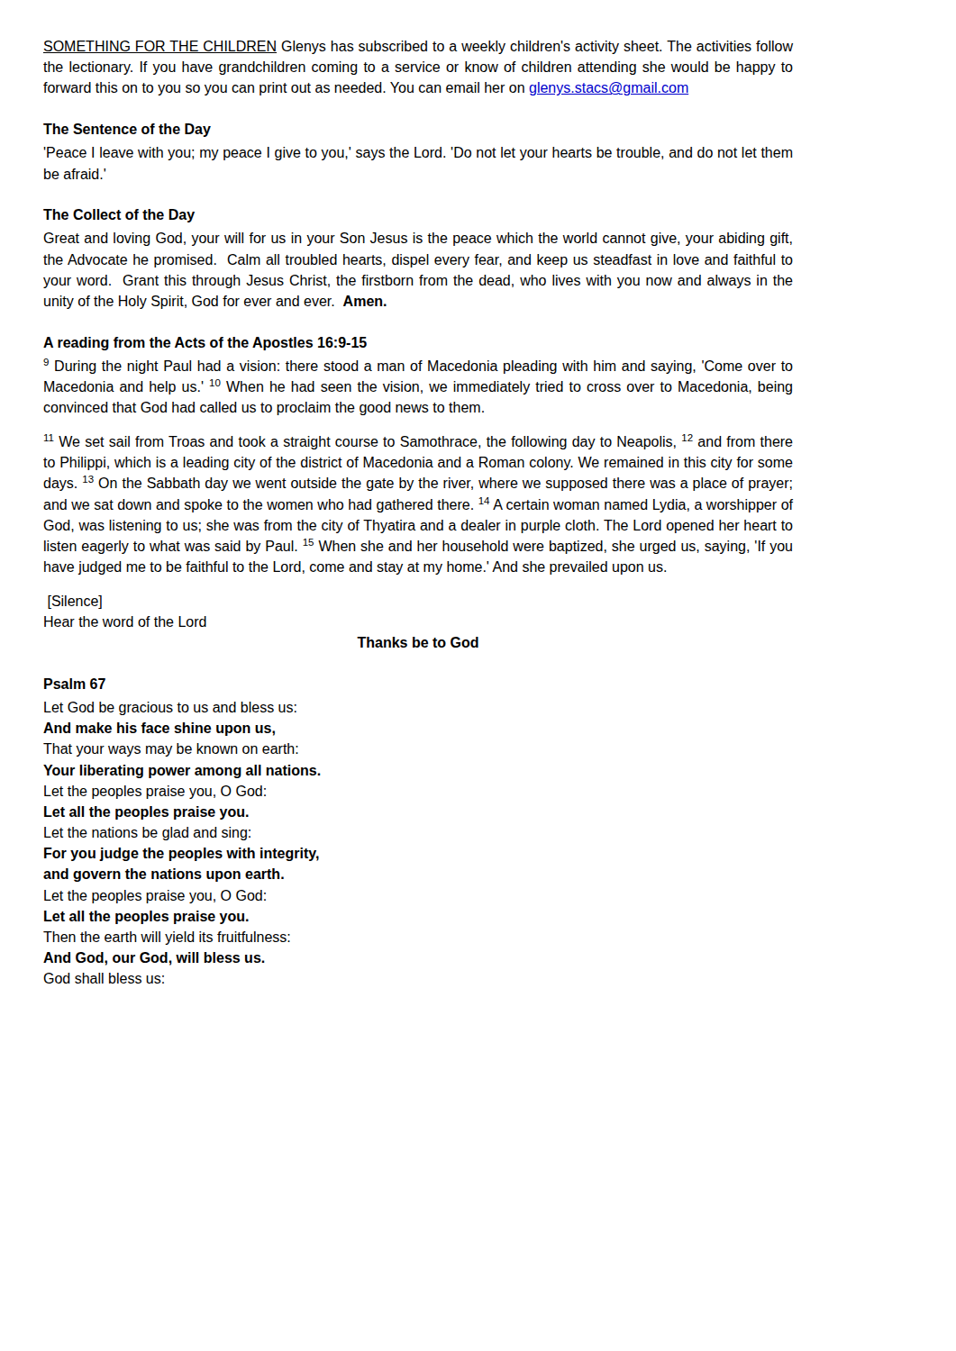SOMETHING FOR THE CHILDREN Glenys has subscribed to a weekly children's activity sheet. The activities follow the lectionary. If you have grandchildren coming to a service or know of children attending she would be happy to forward this on to you so you can print out as needed. You can email her on glenys.stacs@gmail.com
The Sentence of the Day
'Peace I leave with you; my peace I give to you,' says the Lord. 'Do not let your hearts be trouble, and do not let them be afraid.'
The Collect of the Day
Great and loving God, your will for us in your Son Jesus is the peace which the world cannot give, your abiding gift, the Advocate he promised. Calm all troubled hearts, dispel every fear, and keep us steadfast in love and faithful to your word. Grant this through Jesus Christ, the firstborn from the dead, who lives with you now and always in the unity of the Holy Spirit, God for ever and ever. Amen.
A reading from the Acts of the Apostles 16:9-15
9 During the night Paul had a vision: there stood a man of Macedonia pleading with him and saying, 'Come over to Macedonia and help us.' 10 When he had seen the vision, we immediately tried to cross over to Macedonia, being convinced that God had called us to proclaim the good news to them.
11 We set sail from Troas and took a straight course to Samothrace, the following day to Neapolis, 12 and from there to Philippi, which is a leading city of the district of Macedonia and a Roman colony. We remained in this city for some days. 13 On the Sabbath day we went outside the gate by the river, where we supposed there was a place of prayer; and we sat down and spoke to the women who had gathered there. 14 A certain woman named Lydia, a worshipper of God, was listening to us; she was from the city of Thyatira and a dealer in purple cloth. The Lord opened her heart to listen eagerly to what was said by Paul. 15 When she and her household were baptized, she urged us, saying, 'If you have judged me to be faithful to the Lord, come and stay at my home.' And she prevailed upon us.
[Silence]
Hear the word of the Lord
Thanks be to God
Psalm 67
Let God be gracious to us and bless us:
And make his face shine upon us,
That your ways may be known on earth:
Your liberating power among all nations.
Let the peoples praise you, O God:
Let all the peoples praise you.
Let the nations be glad and sing:
For you judge the peoples with integrity,
and govern the nations upon earth.
Let the peoples praise you, O God:
Let all the peoples praise you.
Then the earth will yield its fruitfulness:
And God, our God, will bless us.
God shall bless us: